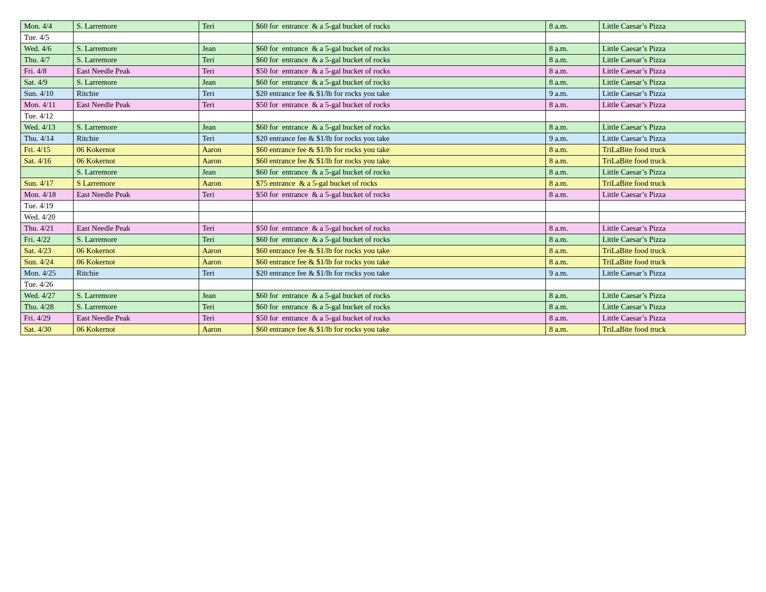| Mon. 4/4 | S. Larremore | Teri | $60 for entrance & a 5-gal bucket of rocks | 8 a.m. | Little Caesar’s Pizza |
| Tue. 4/5 | | | | | |
| Wed. 4/6 | S. Larremore | Jean | $60 for entrance & a 5-gal bucket of rocks | 8 a.m. | Little Caesar’s Pizza |
| Thu. 4/7 | S. Larremore | Teri | $60 for entrance & a 5-gal bucket of rocks | 8 a.m. | Little Caesar’s Pizza |
| Fri. 4/8 | East Needle Peak | Teri | $50 for entrance & a 5-gal bucket of rocks | 8 a.m. | Little Caesar’s Pizza |
| Sat. 4/9 | S. Larremore | Jean | $60 for entrance & a 5-gal bucket of rocks | 8 a.m. | Little Caesar’s Pizza |
| Sun. 4/10 | Ritchie | Teri | $20 entrance fee & $1/lb for rocks you take | 9 a.m. | Little Caesar’s Pizza |
| Mon. 4/11 | East Needle Peak | Teri | $50 for entrance & a 5-gal bucket of rocks | 8 a.m. | Little Caesar’s Pizza |
| Tue. 4/12 | | | | | |
| Wed. 4/13 | S. Larremore | Jean | $60 for entrance & a 5-gal bucket of rocks | 8 a.m. | Little Caesar’s Pizza |
| Thu. 4/14 | Ritchie | Teri | $20 entrance fee & $1/lb for rocks you take | 9 a.m. | Little Caesar’s Pizza |
| Fri. 4/15 | 06 Kokernot | Aaron | $60 entrance fee & $1/lb for rocks you take | 8 a.m. | TriLaBite food truck |
| Sat. 4/16 | 06 Kokernot | Aaron | $60 entrance fee & $1/lb for rocks you take | 8 a.m. | TriLaBite food truck |
| | S. Larremore | Jean | $60 for entrance & a 5-gal bucket of rocks | 8 a.m. | Little Caesar’s Pizza |
| Sun. 4/17 | S Larremore | Aaron | $75 entrance & a 5-gal bucket of rocks | 8 a.m. | TriLaBite food truck |
| Mon. 4/18 | East Needle Peak | Teri | $50 for entrance & a 5-gal bucket of rocks | 8 a.m. | Little Caesar’s Pizza |
| Tue. 4/19 | | | | | |
| Wed. 4/20 | | | | | |
| Thu. 4/21 | East Needle Peak | Teri | $50 for entrance & a 5-gal bucket of rocks | 8 a.m. | Little Caesar’s Pizza |
| Fri. 4/22 | S. Larremore | Teri | $60 for entrance & a 5-gal bucket of rocks | 8 a.m. | Little Caesar’s Pizza |
| Sat. 4/23 | 06 Kokernot | Aaron | $60 entrance fee & $1/lb for rocks you take | 8 a.m. | TriLaBite food truck |
| Sun. 4/24 | 06 Kokernot | Aaron | $60 entrance fee & $1/lb for rocks you take | 8 a.m. | TriLaBite food truck |
| Mon. 4/25 | Ritchie | Teri | $20 entrance fee & $1/lb for rocks you take | 9 a.m. | Little Caesar’s Pizza |
| Tue. 4/26 | | | | | |
| Wed. 4/27 | S. Larremore | Jean | $60 for entrance & a 5-gal bucket of rocks | 8 a.m. | Little Caesar’s Pizza |
| Thu. 4/28 | S. Larremore | Teri | $60 for entrance & a 5-gal bucket of rocks | 8 a.m. | Little Caesar’s Pizza |
| Fri. 4/29 | East Needle Peak | Teri | $50 for entrance & a 5-gal bucket of rocks | 8 a.m. | Little Caesar’s Pizza |
| Sat. 4/30 | 06 Kokernot | Aaron | $60 entrance fee & $1/lb for rocks you take | 8 a.m. | TriLaBite food truck |